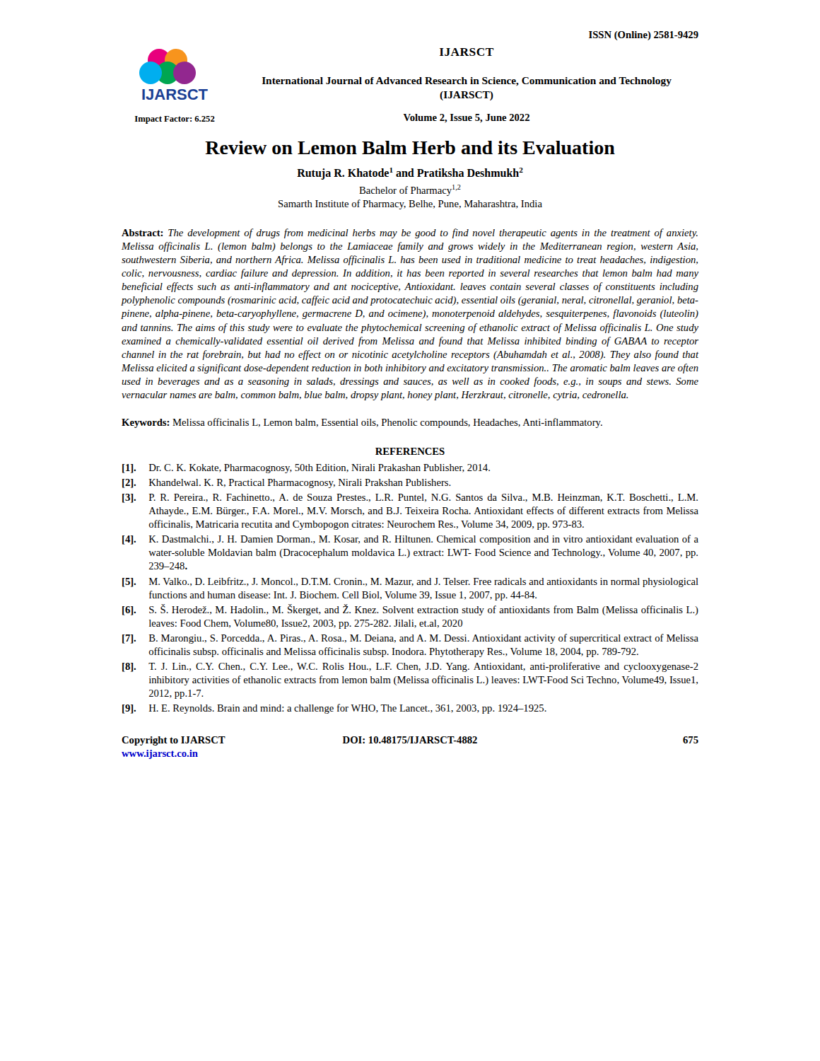ISSN (Online) 2581-9429
IJARSCT
Impact Factor: 6.252
IJARSCT
International Journal of Advanced Research in Science, Communication and Technology (IJARSCT)
Volume 2, Issue 5, June 2022
Review on Lemon Balm Herb and its Evaluation
Rutuja R. Khatode1 and Pratiksha Deshmukh2
Bachelor of Pharmacy1,2
Samarth Institute of Pharmacy, Belhe, Pune, Maharashtra, India
Abstract: The development of drugs from medicinal herbs may be good to find novel therapeutic agents in the treatment of anxiety. Melissa officinalis L. (lemon balm) belongs to the Lamiaceae family and grows widely in the Mediterranean region, western Asia, southwestern Siberia, and northern Africa. Melissa officinalis L. has been used in traditional medicine to treat headaches, indigestion, colic, nervousness, cardiac failure and depression. In addition, it has been reported in several researches that lemon balm had many beneficial effects such as anti-inflammatory and ant nociceptive, Antioxidant. leaves contain several classes of constituents including polyphenolic compounds (rosmarinic acid, caffeic acid and protocatechuic acid), essential oils (geranial, neral, citronellal, geraniol, beta-pinene, alpha-pinene, beta-caryophyllene, germacrene D, and ocimene), monoterpenoid aldehydes, sesquiterpenes, flavonoids (luteolin) and tannins. The aims of this study were to evaluate the phytochemical screening of ethanolic extract of Melissa officinalis L. One study examined a chemically-validated essential oil derived from Melissa and found that Melissa inhibited binding of GABAA to receptor channel in the rat forebrain, but had no effect on or nicotinic acetylcholine receptors (Abuhamdah et al., 2008). They also found that Melissa elicited a significant dose-dependent reduction in both inhibitory and excitatory transmission.. The aromatic balm leaves are often used in beverages and as a seasoning in salads, dressings and sauces, as well as in cooked foods, e.g., in soups and stews. Some vernacular names are balm, common balm, blue balm, dropsy plant, honey plant, Herzkraut, citronelle, cytria, cedronella.
Keywords: Melissa officinalis L, Lemon balm, Essential oils, Phenolic compounds, Headaches, Anti-inflammatory.
REFERENCES
[1]. Dr. C. K. Kokate, Pharmacognosy, 50th Edition, Nirali Prakashan Publisher, 2014.
[2]. Khandelwal. K. R, Practical Pharmacognosy, Nirali Prakshan Publishers.
[3]. P. R. Pereira., R. Fachinetto., A. de Souza Prestes., L.R. Puntel, N.G. Santos da Silva., M.B. Heinzman, K.T. Boschetti., L.M. Athayde., E.M. Bürger., F.A. Morel., M.V. Morsch, and B.J. Teixeira Rocha. Antioxidant effects of different extracts from Melissa officinalis, Matricaria recutita and Cymbopogon citrates: Neurochem Res., Volume 34, 2009, pp. 973-83.
[4]. K. Dastmalchi., J. H. Damien Dorman., M. Kosar, and R. Hiltunen. Chemical composition and in vitro antioxidant evaluation of a water-soluble Moldavian balm (Dracocephalum moldavica L.) extract: LWT- Food Science and Technology., Volume 40, 2007, pp. 239–248.
[5]. M. Valko., D. Leibfritz., J. Moncol., D.T.M. Cronin., M. Mazur, and J. Telser. Free radicals and antioxidants in normal physiological functions and human disease: Int. J. Biochem. Cell Biol, Volume 39, Issue 1, 2007, pp. 44-84.
[6]. S. Š. Herodež., M. Hadolin., M. Škerget, and Ž. Knez. Solvent extraction study of antioxidants from Balm (Melissa officinalis L.) leaves: Food Chem, Volume80, Issue2, 2003, pp. 275-282. Jilali, et.al, 2020
[7]. B. Marongiu., S. Porcedda., A. Piras., A. Rosa., M. Deiana, and A. M. Dessi. Antioxidant activity of supercritical extract of Melissa officinalis subsp. officinalis and Melissa officinalis subsp. Inodora. Phytotherapy Res., Volume 18, 2004, pp. 789-792.
[8]. T. J. Lin., C.Y. Chen., C.Y. Lee., W.C. Rolis Hou., L.F. Chen, J.D. Yang. Antioxidant, anti-proliferative and cyclooxygenase-2 inhibitory activities of ethanolic extracts from lemon balm (Melissa officinalis L.) leaves: LWT-Food Sci Techno, Volume49, Issue1, 2012, pp.1-7.
[9]. H. E. Reynolds. Brain and mind: a challenge for WHO, The Lancet., 361, 2003, pp. 1924–1925.
Copyright to IJARSCT
www.ijarsct.co.in
DOI: 10.48175/IJARSCT-4882
675